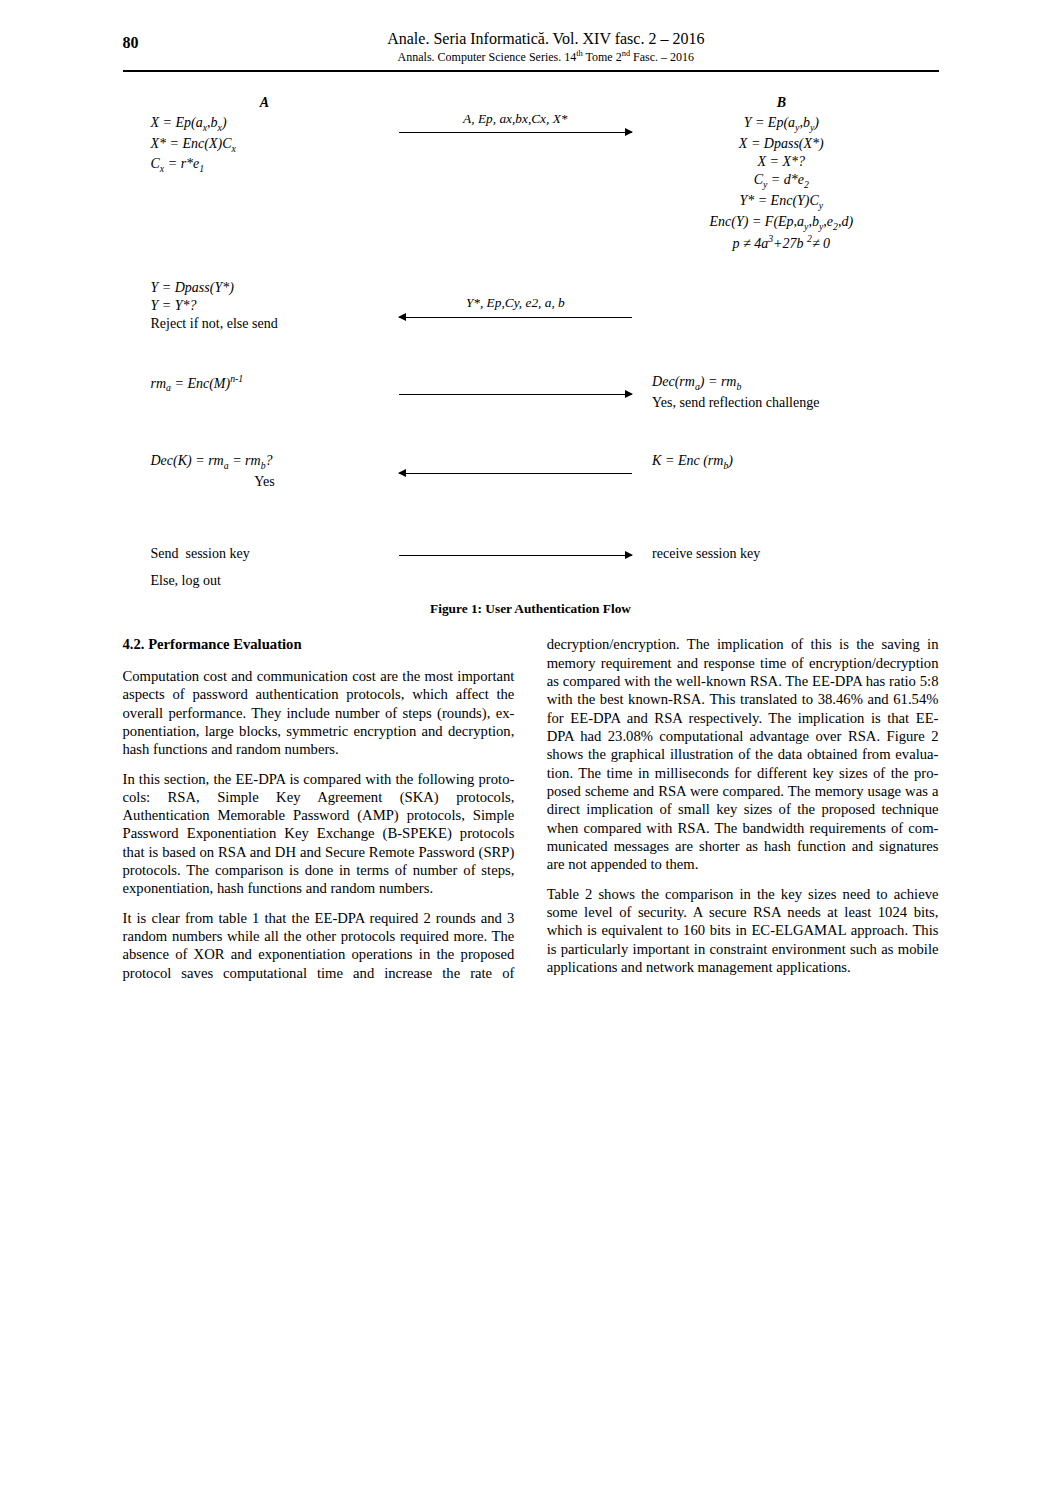80
Anale. Seria Informatică. Vol. XIV fasc. 2 – 2016
Annals. Computer Science Series. 14th Tome 2nd Fasc. – 2016
A
X = Ep(ax,bx)
X* = Enc(X)Cx
Cx = r*e1
A, Ep, ax,bx,Cx, X*
B
Y = Ep(ay,by)
X = Dpass(X*)
X = X*?
Cy = d*e2
Y* = Enc(Y)Cy
Enc(Y) = F(Ep,ay,by,e2,d)
p ≠ 4a3+27b 2≠ 0
Y = Dpass(Y*)
Y = Y*?
Reject if not, else send
Y*, Ep,Cy, e2, a, b
rma = Enc(M)n-1
Dec(rma) = rmb
Yes, send reflection challenge
Dec(K) = rma = rmb?
Yes
K = Enc (rmb)
Send session key
receive session key
Else, log out
Figure 1: User Authentication Flow
4.2. Performance Evaluation
Computation cost and communication cost are the most important aspects of password authentication protocols, which affect the overall performance. They include number of steps (rounds), exponentiation, large blocks, symmetric encryption and decryption, hash functions and random numbers.
In this section, the EE-DPA is compared with the following protocols: RSA, Simple Key Agreement (SKA) protocols, Authentication Memorable Password (AMP) protocols, Simple Password Exponentiation Key Exchange (B-SPEKE) protocols that is based on RSA and DH and Secure Remote Password (SRP) protocols. The comparison is done in terms of number of steps, exponentiation, hash functions and random numbers.
It is clear from table 1 that the EE-DPA required 2 rounds and 3 random numbers while all the other protocols required more. The absence of XOR and exponentiation operations in the proposed protocol saves computational time and increase the rate of decryption/encryption. The implication of this is the saving in memory requirement and response time of encryption/decryption as compared with the well-known RSA. The EE-DPA has ratio 5:8 with the best known-RSA. This translated to 38.46% and 61.54% for EE-DPA and RSA respectively. The implication is that EE-DPA had 23.08% computational advantage over RSA. Figure 2 shows the graphical illustration of the data obtained from evaluation. The time in milliseconds for different key sizes of the proposed scheme and RSA were compared. The memory usage was a direct implication of small key sizes of the proposed technique when compared with RSA. The bandwidth requirements of communicated messages are shorter as hash function and signatures are not appended to them.
Table 2 shows the comparison in the key sizes need to achieve some level of security. A secure RSA needs at least 1024 bits, which is equivalent to 160 bits in EC-ELGAMAL approach. This is particularly important in constraint environment such as mobile applications and network management applications.